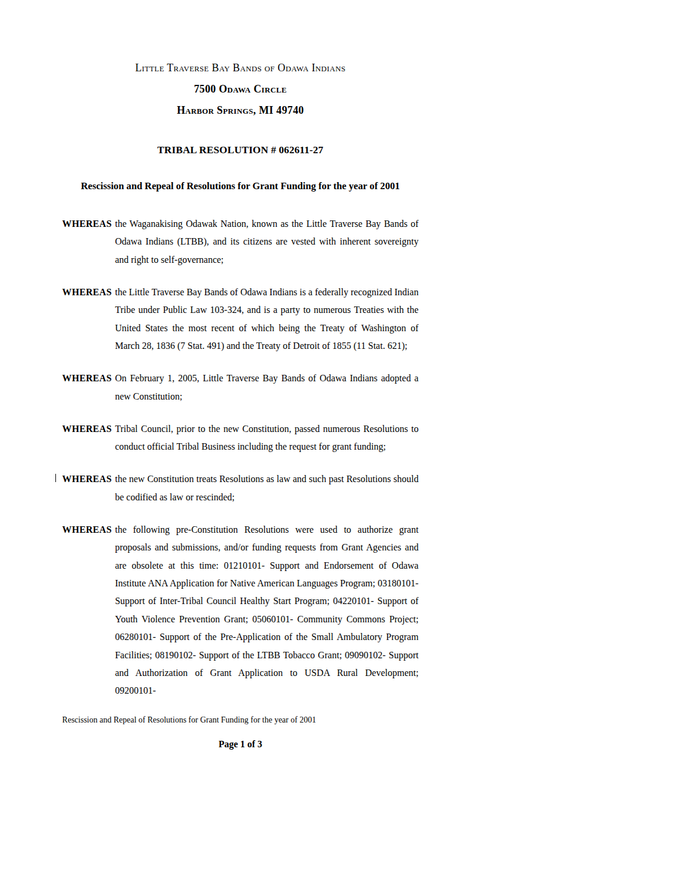Little Traverse Bay Bands of Odawa Indians
7500 Odawa Circle
Harbor Springs, MI 49740
TRIBAL RESOLUTION # 062611-27
Rescission and Repeal of Resolutions for Grant Funding for the year of 2001
WHEREAS
the Waganakising Odawak Nation, known as the Little Traverse Bay Bands of Odawa Indians (LTBB), and its citizens are vested with inherent sovereignty and right to self-governance;
WHEREAS
the Little Traverse Bay Bands of Odawa Indians is a federally recognized Indian Tribe under Public Law 103-324, and is a party to numerous Treaties with the United States the most recent of which being the Treaty of Washington of March 28, 1836 (7 Stat. 491) and the Treaty of Detroit of 1855 (11 Stat. 621);
WHEREAS
On February 1, 2005, Little Traverse Bay Bands of Odawa Indians adopted a new Constitution;
WHEREAS
Tribal Council, prior to the new Constitution, passed numerous Resolutions to conduct official Tribal Business including the request for grant funding;
WHEREAS
the new Constitution treats Resolutions as law and such past Resolutions should be codified as law or rescinded;
WHEREAS
the following pre-Constitution Resolutions were used to authorize grant proposals and submissions, and/or funding requests from Grant Agencies and are obsolete at this time: 01210101- Support and Endorsement of Odawa Institute ANA Application for Native American Languages Program; 03180101- Support of Inter-Tribal Council Healthy Start Program; 04220101- Support of Youth Violence Prevention Grant; 05060101- Community Commons Project; 06280101- Support of the Pre-Application of the Small Ambulatory Program Facilities; 08190102- Support of the LTBB Tobacco Grant; 09090102- Support and Authorization of Grant Application to USDA Rural Development; 09200101-
Rescission and Repeal of Resolutions for Grant Funding for the year of 2001
Page 1 of 3